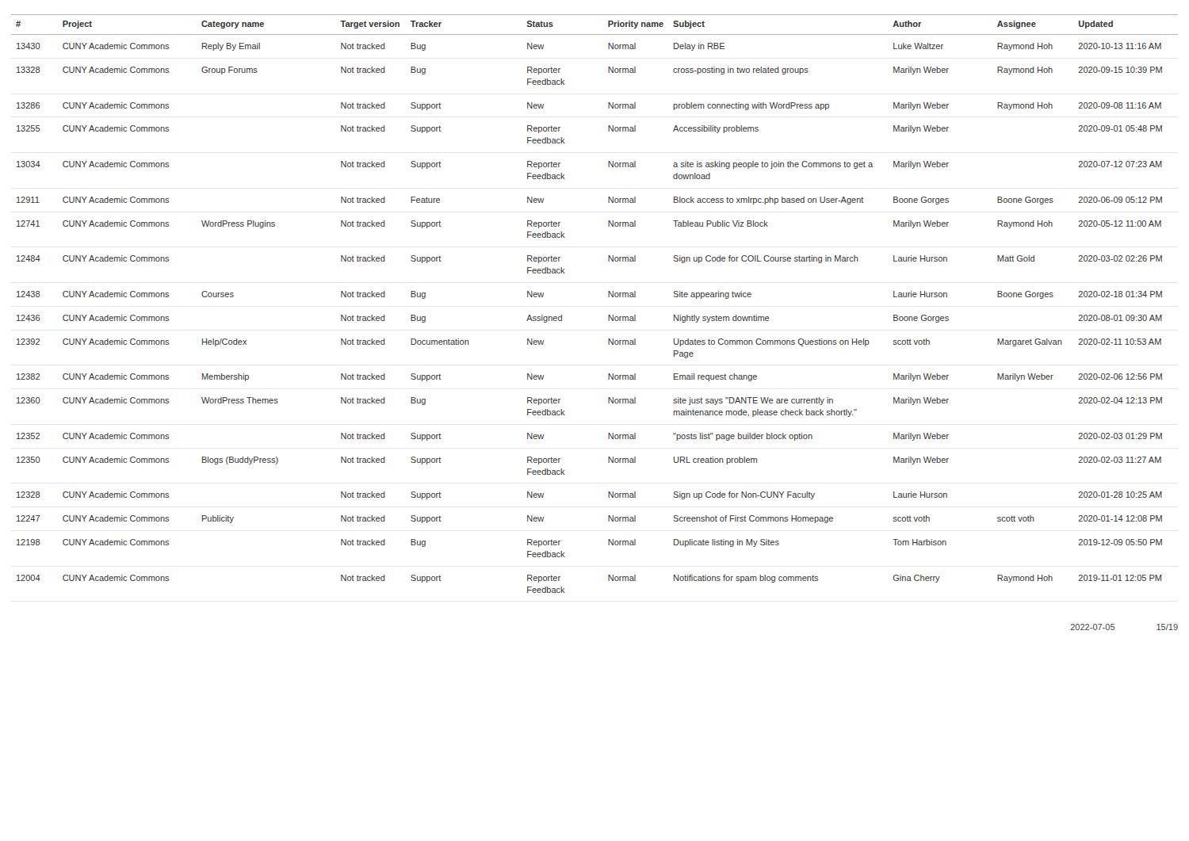| # | Project | Category name | Target version | Tracker | Status | Priority name | Subject | Author | Assignee | Updated |
| --- | --- | --- | --- | --- | --- | --- | --- | --- | --- | --- |
| 13430 | CUNY Academic Commons | Reply By Email | Not tracked | Bug | New | Normal | Delay in RBE | Luke Waltzer | Raymond Hoh | 2020-10-13 11:16 AM |
| 13328 | CUNY Academic Commons | Group Forums | Not tracked | Bug | Reporter Feedback | Normal | cross-posting in two related groups | Marilyn Weber | Raymond Hoh | 2020-09-15 10:39 PM |
| 13286 | CUNY Academic Commons | | Not tracked | Support | New | Normal | problem connecting with WordPress app | Marilyn Weber | Raymond Hoh | 2020-09-08 11:16 AM |
| 13255 | CUNY Academic Commons | | Not tracked | Support | Reporter Feedback | Normal | Accessibility problems | Marilyn Weber | | 2020-09-01 05:48 PM |
| 13034 | CUNY Academic Commons | | Not tracked | Support | Reporter Feedback | Normal | a site is asking people to join the Commons to get a download | Marilyn Weber | | 2020-07-12 07:23 AM |
| 12911 | CUNY Academic Commons | | Not tracked | Feature | New | Normal | Block access to xmlrpc.php based on User-Agent | Boone Gorges | Boone Gorges | 2020-06-09 05:12 PM |
| 12741 | CUNY Academic Commons | WordPress Plugins | Not tracked | Support | Reporter Feedback | Normal | Tableau Public Viz Block | Marilyn Weber | Raymond Hoh | 2020-05-12 11:00 AM |
| 12484 | CUNY Academic Commons | | Not tracked | Support | Reporter Feedback | Normal | Sign up Code for COIL Course starting in March | Laurie Hurson | Matt Gold | 2020-03-02 02:26 PM |
| 12438 | CUNY Academic Commons | Courses | Not tracked | Bug | New | Normal | Site appearing twice | Laurie Hurson | Boone Gorges | 2020-02-18 01:34 PM |
| 12436 | CUNY Academic Commons | | Not tracked | Bug | Assigned | Normal | Nightly system downtime | Boone Gorges | | 2020-08-01 09:30 AM |
| 12392 | CUNY Academic Commons | Help/Codex | Not tracked | Documentation | New | Normal | Updates to Common Commons Questions on Help Page | scott voth | Margaret Galvan | 2020-02-11 10:53 AM |
| 12382 | CUNY Academic Commons | Membership | Not tracked | Support | New | Normal | Email request change | Marilyn Weber | Marilyn Weber | 2020-02-06 12:56 PM |
| 12360 | CUNY Academic Commons | WordPress Themes | Not tracked | Bug | Reporter Feedback | Normal | site just says "DANTE We are currently in maintenance mode, please check back shortly." | Marilyn Weber | | 2020-02-04 12:13 PM |
| 12352 | CUNY Academic Commons | | Not tracked | Support | New | Normal | "posts list" page builder block option | Marilyn Weber | | 2020-02-03 01:29 PM |
| 12350 | CUNY Academic Commons | Blogs (BuddyPress) | Not tracked | Support | Reporter Feedback | Normal | URL creation problem | Marilyn Weber | | 2020-02-03 11:27 AM |
| 12328 | CUNY Academic Commons | | Not tracked | Support | New | Normal | Sign up Code for Non-CUNY Faculty | Laurie Hurson | | 2020-01-28 10:25 AM |
| 12247 | CUNY Academic Commons | Publicity | Not tracked | Support | New | Normal | Screenshot of First Commons Homepage | scott voth | scott voth | 2020-01-14 12:08 PM |
| 12198 | CUNY Academic Commons | | Not tracked | Bug | Reporter Feedback | Normal | Duplicate listing in My Sites | Tom Harbison | | 2019-12-09 05:50 PM |
| 12004 | CUNY Academic Commons | | Not tracked | Support | Reporter Feedback | Normal | Notifications for spam blog comments | Gina Cherry | Raymond Hoh | 2019-11-01 12:05 PM |
2022-07-05 15/19